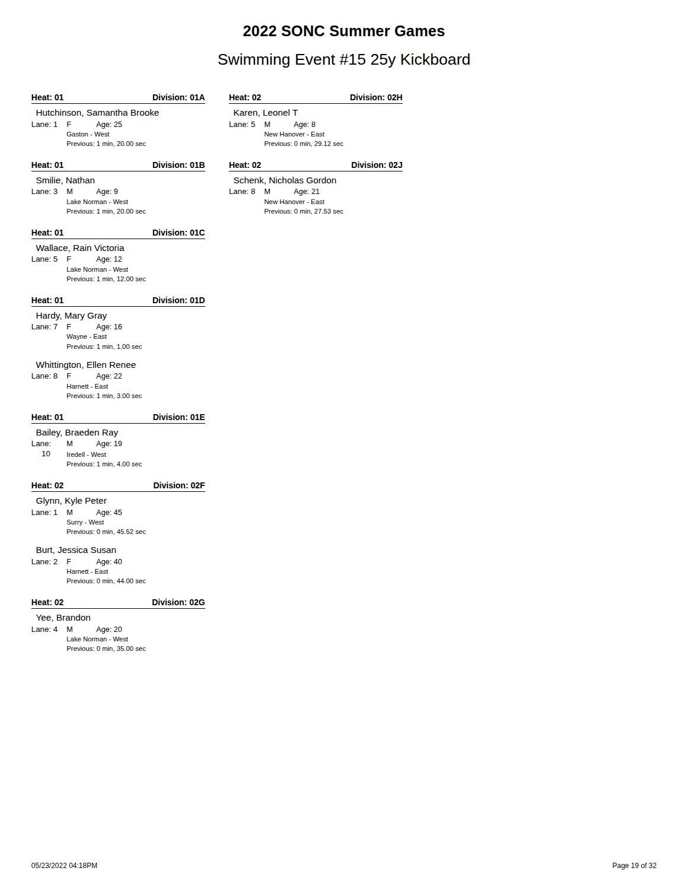2022 SONC Summer Games
Swimming Event #15 25y Kickboard
Heat: 01 Division: 01A
Hutchinson, Samantha Brooke
Lane: 1 F Age: 25
Gaston - West
Previous: 1 min, 20.00 sec
Heat: 01 Division: 01B
Smilie, Nathan
Lane: 3 M Age: 9
Lake Norman - West
Previous: 1 min, 20.00 sec
Heat: 01 Division: 01C
Wallace, Rain Victoria
Lane: 5 F Age: 12
Lake Norman - West
Previous: 1 min, 12.00 sec
Heat: 01 Division: 01D
Hardy, Mary Gray
Lane: 7 F Age: 16
Wayne - East
Previous: 1 min, 1.00 sec
Whittington, Ellen Renee
Lane: 8 F Age: 22
Harnett - East
Previous: 1 min, 3.00 sec
Heat: 01 Division: 01E
Bailey, Braeden Ray
Lane:10 M Age: 19
Iredell - West
Previous: 1 min, 4.00 sec
Heat: 02 Division: 02F
Glynn, Kyle Peter
Lane: 1 M Age: 45
Surry - West
Previous: 0 min, 45.52 sec
Burt, Jessica Susan
Lane: 2 F Age: 40
Harnett - East
Previous: 0 min, 44.00 sec
Heat: 02 Division: 02G
Yee, Brandon
Lane: 4 M Age: 20
Lake Norman - West
Previous: 0 min, 35.00 sec
Heat: 02 Division: 02H
Karen, Leonel T
Lane: 5 M Age: 8
New Hanover - East
Previous: 0 min, 29.12 sec
Heat: 02 Division: 02J
Schenk, Nicholas Gordon
Lane: 8 M Age: 21
New Hanover - East
Previous: 0 min, 27.53 sec
05/23/2022 04:18PM Page 19 of 32